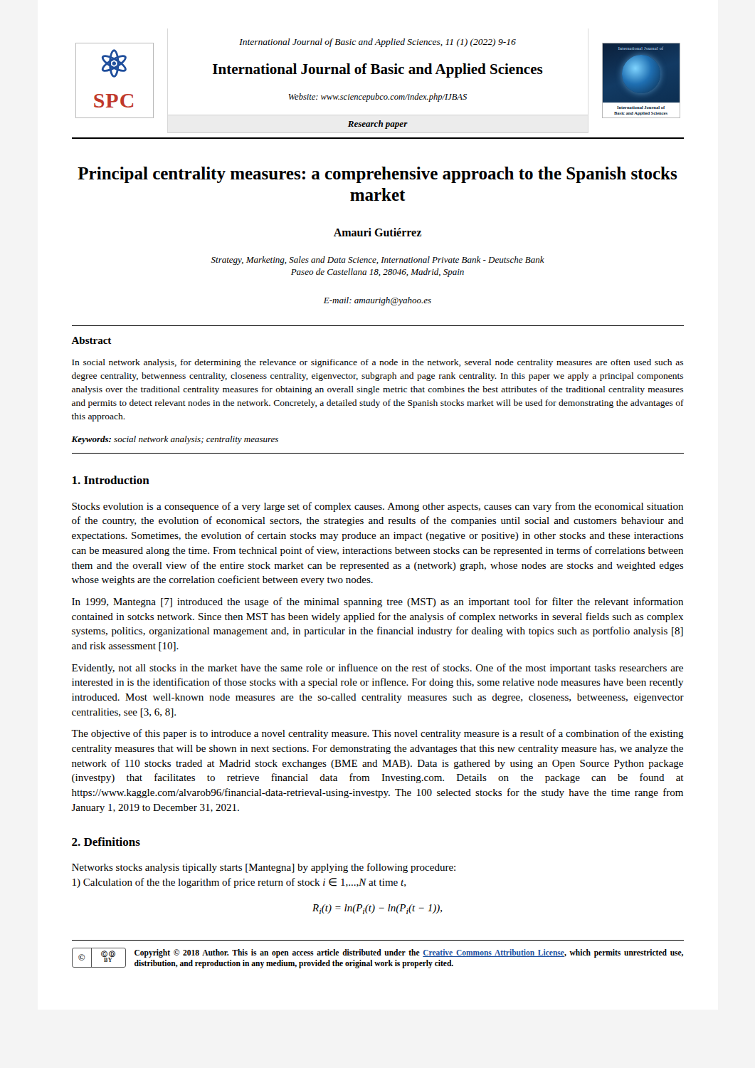⚛
SPC
International Journal of Basic and Applied Sciences, 11 (1) (2022) 9-16
International Journal of Basic and Applied Sciences
Website: www.sciencepubco.com/index.php/IJBAS
Research paper
International Journal of
International Journal of
Basic and Applied Sciences
Principal centrality measures: a comprehensive approach to the Spanish stocks market
Amauri Gutiérrez
Strategy, Marketing, Sales and Data Science, International Private Bank - Deutsche Bank
Paseo de Castellana 18, 28046, Madrid, Spain
E-mail: amaurigh@yahoo.es
Abstract
In social network analysis, for determining the relevance or significance of a node in the network, several node centrality measures are often used such as degree centrality, betwenness centrality, closeness centrality, eigenvector, subgraph and page rank centrality. In this paper we apply a principal components analysis over the traditional centrality measures for obtaining an overall single metric that combines the best attributes of the traditional centrality measures and permits to detect relevant nodes in the network. Concretely, a detailed study of the Spanish stocks market will be used for demonstrating the advantages of this approach.
Keywords: social network analysis; centrality measures
1. Introduction
Stocks evolution is a consequence of a very large set of complex causes. Among other aspects, causes can vary from the economical situation of the country, the evolution of economical sectors, the strategies and results of the companies until social and customers behaviour and expectations. Sometimes, the evolution of certain stocks may produce an impact (negative or positive) in other stocks and these interactions can be measured along the time. From technical point of view, interactions between stocks can be represented in terms of correlations between them and the overall view of the entire stock market can be represented as a (network) graph, whose nodes are stocks and weighted edges whose weights are the correlation coeficient between every two nodes.
In 1999, Mantegna [7] introduced the usage of the minimal spanning tree (MST) as an important tool for filter the relevant information contained in sotcks network. Since then MST has been widely applied for the analysis of complex networks in several fields such as complex systems, politics, organizational management and, in particular in the financial industry for dealing with topics such as portfolio analysis [8] and risk assessment [10].
Evidently, not all stocks in the market have the same role or influence on the rest of stocks. One of the most important tasks researchers are interested in is the identification of those stocks with a special role or inflence. For doing this, some relative node measures have been recently introduced. Most well-known node measures are the so-called centrality measures such as degree, closeness, betweeness, eigenvector centralities, see [3, 6, 8].
The objective of this paper is to introduce a novel centrality measure. This novel centrality measure is a result of a combination of the existing centrality measures that will be shown in next sections. For demonstrating the advantages that this new centrality measure has, we analyze the network of 110 stocks traded at Madrid stock exchanges (BME and MAB). Data is gathered by using an Open Source Python package (investpy) that facilitates to retrieve financial data from Investing.com. Details on the package can be found at https://www.kaggle.com/alvarob96/financial-data-retrieval-using-investpy. The 100 selected stocks for the study have the time range from January 1, 2019 to December 31, 2021.
2. Definitions
Networks stocks analysis tipically starts [Mantegna] by applying the following procedure:
1) Calculation of the the logarithm of price return of stock i ∈ 1,...,N at time t,
Ri(t) = ln(Pi(t) − ln(Pi(t − 1)),
©
Ⓒ Ⓓ
BY
Copyright © 2018 Author. This is an open access article distributed under the Creative Commons Attribution License, which permits unrestricted use, distribution, and reproduction in any medium, provided the original work is properly cited.